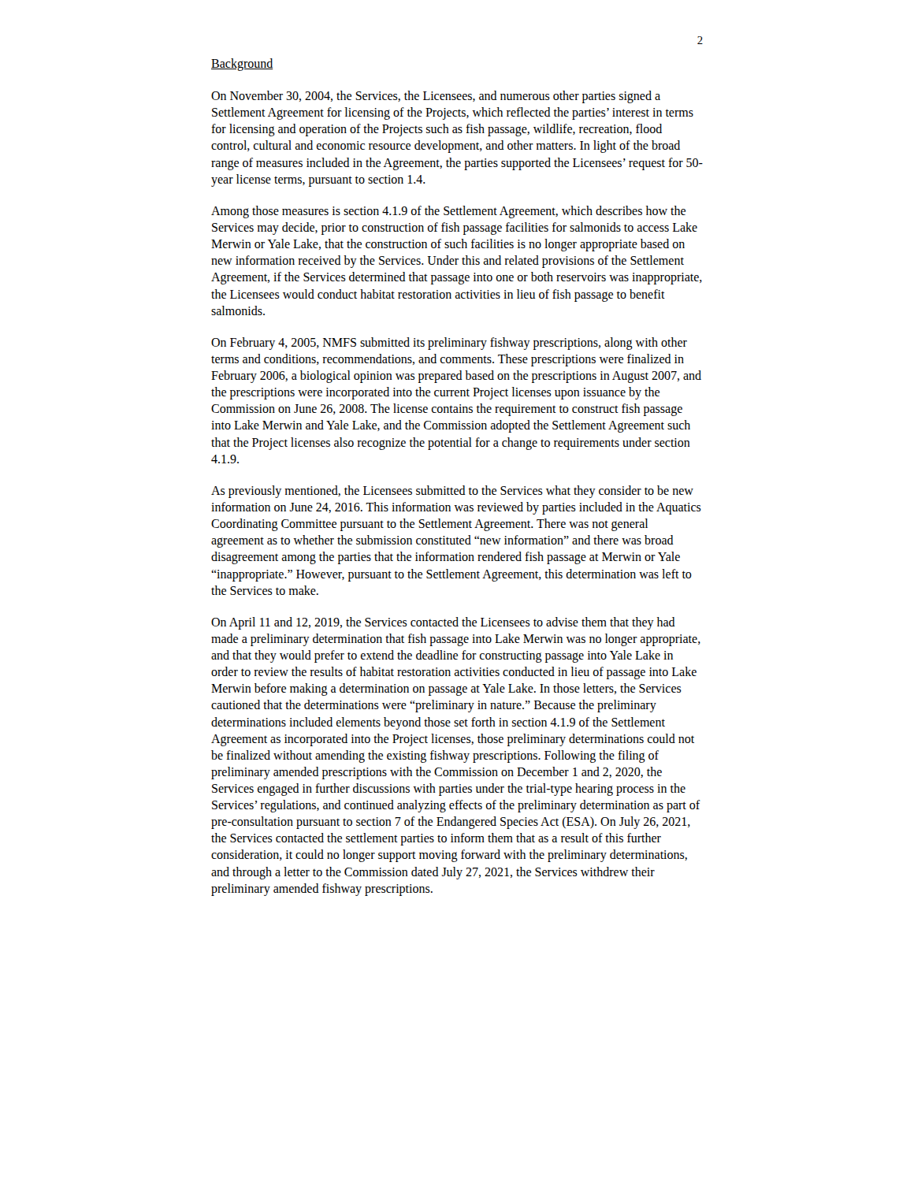2
Background
On November 30, 2004, the Services, the Licensees, and numerous other parties signed a Settlement Agreement for licensing of the Projects, which reflected the parties’ interest in terms for licensing and operation of the Projects such as fish passage, wildlife, recreation, flood control, cultural and economic resource development, and other matters. In light of the broad range of measures included in the Agreement, the parties supported the Licensees’ request for 50-year license terms, pursuant to section 1.4.
Among those measures is section 4.1.9 of the Settlement Agreement, which describes how the Services may decide, prior to construction of fish passage facilities for salmonids to access Lake Merwin or Yale Lake, that the construction of such facilities is no longer appropriate based on new information received by the Services. Under this and related provisions of the Settlement Agreement, if the Services determined that passage into one or both reservoirs was inappropriate, the Licensees would conduct habitat restoration activities in lieu of fish passage to benefit salmonids.
On February 4, 2005, NMFS submitted its preliminary fishway prescriptions, along with other terms and conditions, recommendations, and comments. These prescriptions were finalized in February 2006, a biological opinion was prepared based on the prescriptions in August 2007, and the prescriptions were incorporated into the current Project licenses upon issuance by the Commission on June 26, 2008. The license contains the requirement to construct fish passage into Lake Merwin and Yale Lake, and the Commission adopted the Settlement Agreement such that the Project licenses also recognize the potential for a change to requirements under section 4.1.9.
As previously mentioned, the Licensees submitted to the Services what they consider to be new information on June 24, 2016. This information was reviewed by parties included in the Aquatics Coordinating Committee pursuant to the Settlement Agreement. There was not general agreement as to whether the submission constituted “new information” and there was broad disagreement among the parties that the information rendered fish passage at Merwin or Yale “inappropriate.” However, pursuant to the Settlement Agreement, this determination was left to the Services to make.
On April 11 and 12, 2019, the Services contacted the Licensees to advise them that they had made a preliminary determination that fish passage into Lake Merwin was no longer appropriate, and that they would prefer to extend the deadline for constructing passage into Yale Lake in order to review the results of habitat restoration activities conducted in lieu of passage into Lake Merwin before making a determination on passage at Yale Lake. In those letters, the Services cautioned that the determinations were “preliminary in nature.” Because the preliminary determinations included elements beyond those set forth in section 4.1.9 of the Settlement Agreement as incorporated into the Project licenses, those preliminary determinations could not be finalized without amending the existing fishway prescriptions. Following the filing of preliminary amended prescriptions with the Commission on December 1 and 2, 2020, the Services engaged in further discussions with parties under the trial-type hearing process in the Services’ regulations, and continued analyzing effects of the preliminary determination as part of pre-consultation pursuant to section 7 of the Endangered Species Act (ESA). On July 26, 2021, the Services contacted the settlement parties to inform them that as a result of this further consideration, it could no longer support moving forward with the preliminary determinations, and through a letter to the Commission dated July 27, 2021, the Services withdrew their preliminary amended fishway prescriptions.